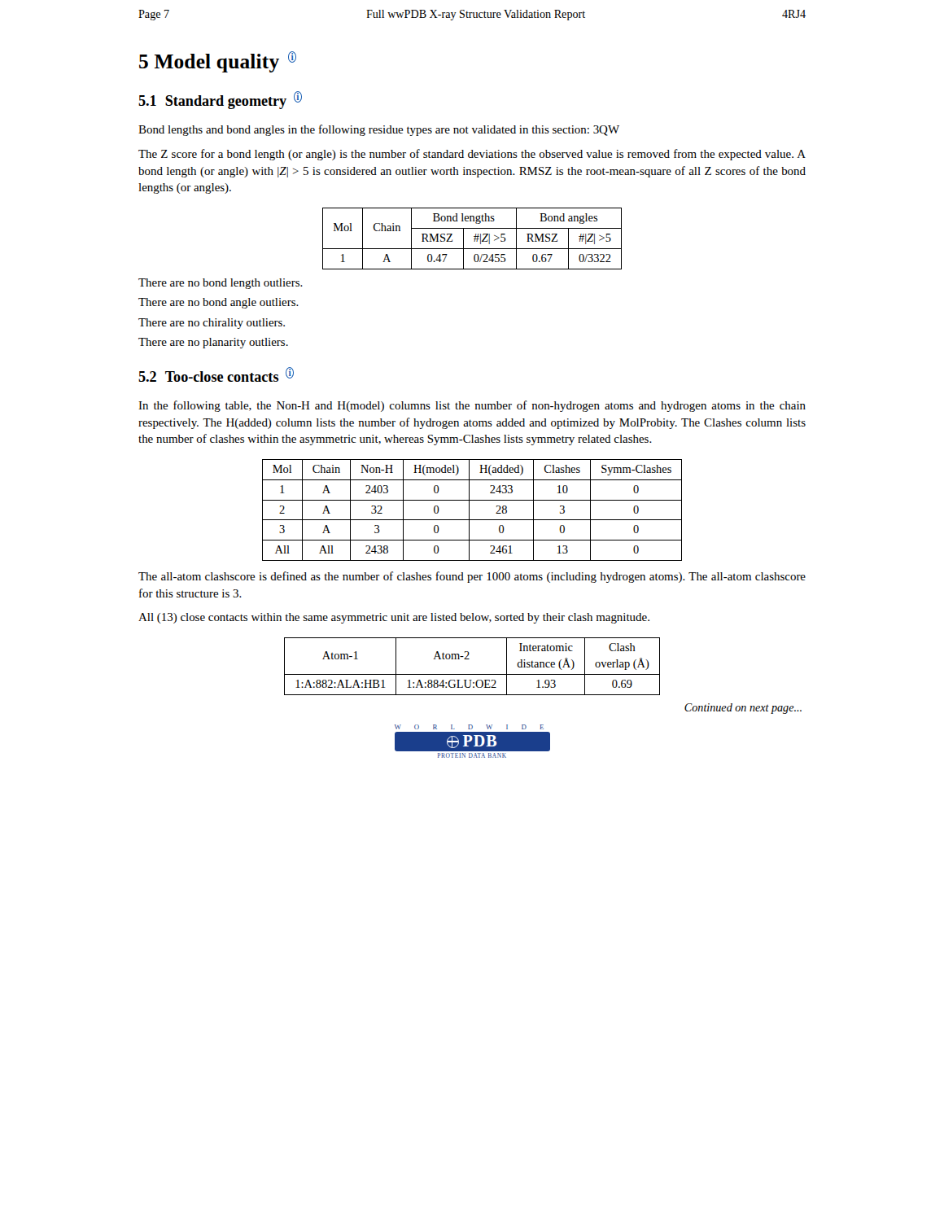Page 7
Full wwPDB X-ray Structure Validation Report
4RJ4
5 Model quality i
5.1 Standard geometry i
Bond lengths and bond angles in the following residue types are not validated in this section: 3QW
The Z score for a bond length (or angle) is the number of standard deviations the observed value is removed from the expected value. A bond length (or angle) with |Z| > 5 is considered an outlier worth inspection. RMSZ is the root-mean-square of all Z scores of the bond lengths (or angles).
| Mol | Chain | Bond lengths | Bond angles |
| --- | --- | --- | --- |
| RMSZ | #/ Z / >5 | RMSZ | #/ Z / >5 |
| 1 | A | 0.47 | 0/2455 | 0.67 | 0/3322 |
There are no bond length outliers.
There are no bond angle outliers.
There are no chirality outliers.
There are no planarity outliers.
5.2 Too-close contacts i
In the following table, the Non-H and H(model) columns list the number of non-hydrogen atoms and hydrogen atoms in the chain respectively. The H(added) column lists the number of hydrogen atoms added and optimized by MolProbity. The Clashes column lists the number of clashes within the asymmetric unit, whereas Symm-Clashes lists symmetry related clashes.
| Mol | Chain | Non-H | H(model) | H(added) | Clashes | Symm-Clashes |
| --- | --- | --- | --- | --- | --- | --- |
| 1 | A | 2403 | 0 | 2433 | 10 | 0 |
| 2 | A | 32 | 0 | 28 | 3 | 0 |
| 3 | A | 3 | 0 | 0 | 0 | 0 |
| All | All | 2438 | 0 | 2461 | 13 | 0 |
The all-atom clashscore is defined as the number of clashes found per 1000 atoms (including hydrogen atoms). The all-atom clashscore for this structure is 3.
All (13) close contacts within the same asymmetric unit are listed below, sorted by their clash magnitude.
| Atom-1 | Atom-2 | Interatomic distance (Å) | Clash overlap (Å) |
| --- | --- | --- | --- |
| 1:A:882:ALA:HB1 | 1:A:884:GLU:OE2 | 1.93 | 0.69 |
Continued on next page...
W O R L D W I D E
PDB
PROTEIN DATA BANK